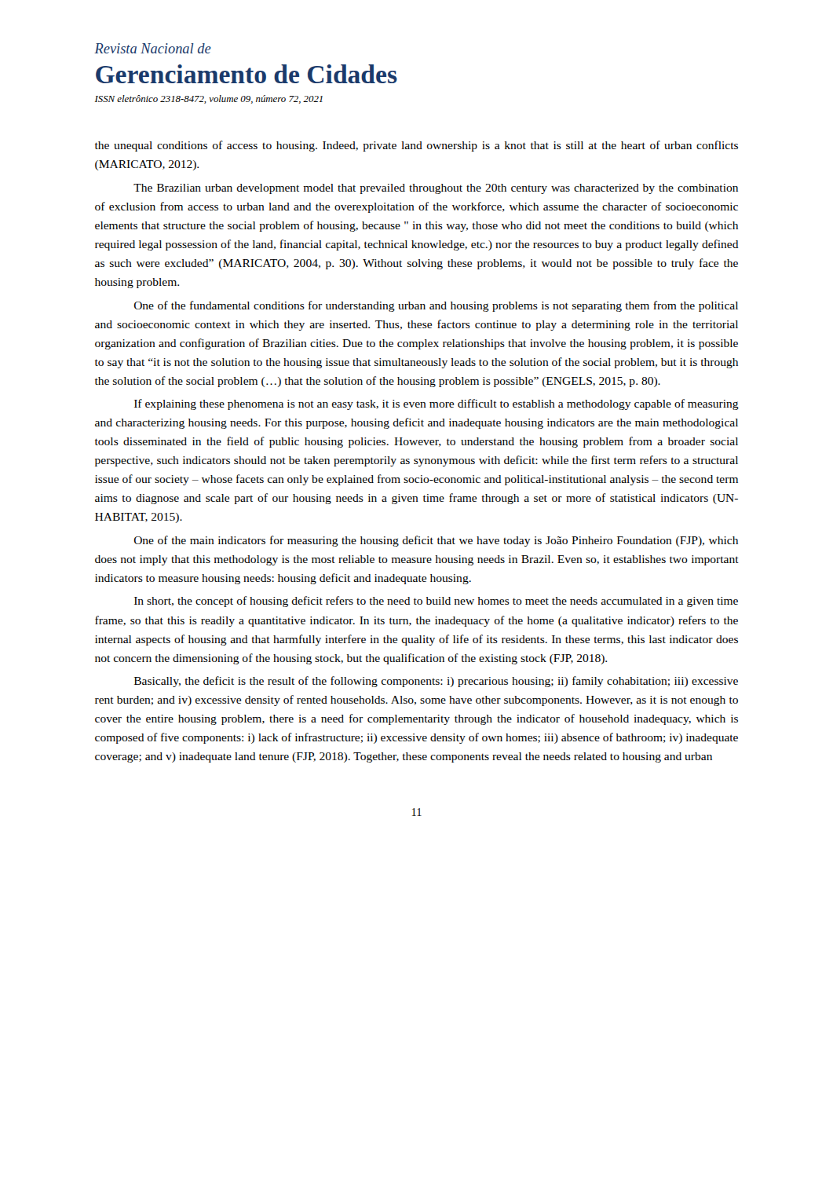Revista Nacional de
Gerenciamento de Cidades
ISSN eletrônico 2318-8472, volume 09, número 72, 2021
the unequal conditions of access to housing. Indeed, private land ownership is a knot that is still at the heart of urban conflicts (MARICATO, 2012).
The Brazilian urban development model that prevailed throughout the 20th century was characterized by the combination of exclusion from access to urban land and the overexploitation of the workforce, which assume the character of socioeconomic elements that structure the social problem of housing, because " in this way, those who did not meet the conditions to build (which required legal possession of the land, financial capital, technical knowledge, etc.) nor the resources to buy a product legally defined as such were excluded” (MARICATO, 2004, p. 30). Without solving these problems, it would not be possible to truly face the housing problem.
One of the fundamental conditions for understanding urban and housing problems is not separating them from the political and socioeconomic context in which they are inserted. Thus, these factors continue to play a determining role in the territorial organization and configuration of Brazilian cities. Due to the complex relationships that involve the housing problem, it is possible to say that “it is not the solution to the housing issue that simultaneously leads to the solution of the social problem, but it is through the solution of the social problem (…) that the solution of the housing problem is possible” (ENGELS, 2015, p. 80).
If explaining these phenomena is not an easy task, it is even more difficult to establish a methodology capable of measuring and characterizing housing needs. For this purpose, housing deficit and inadequate housing indicators are the main methodological tools disseminated in the field of public housing policies. However, to understand the housing problem from a broader social perspective, such indicators should not be taken peremptorily as synonymous with deficit: while the first term refers to a structural issue of our society – whose facets can only be explained from socio-economic and political-institutional analysis – the second term aims to diagnose and scale part of our housing needs in a given time frame through a set or more of statistical indicators (UN-HABITAT, 2015).
One of the main indicators for measuring the housing deficit that we have today is João Pinheiro Foundation (FJP), which does not imply that this methodology is the most reliable to measure housing needs in Brazil. Even so, it establishes two important indicators to measure housing needs: housing deficit and inadequate housing.
In short, the concept of housing deficit refers to the need to build new homes to meet the needs accumulated in a given time frame, so that this is readily a quantitative indicator. In its turn, the inadequacy of the home (a qualitative indicator) refers to the internal aspects of housing and that harmfully interfere in the quality of life of its residents. In these terms, this last indicator does not concern the dimensioning of the housing stock, but the qualification of the existing stock (FJP, 2018).
Basically, the deficit is the result of the following components: i) precarious housing; ii) family cohabitation; iii) excessive rent burden; and iv) excessive density of rented households. Also, some have other subcomponents. However, as it is not enough to cover the entire housing problem, there is a need for complementarity through the indicator of household inadequacy, which is composed of five components: i) lack of infrastructure; ii) excessive density of own homes; iii) absence of bathroom; iv) inadequate coverage; and v) inadequate land tenure (FJP, 2018). Together, these components reveal the needs related to housing and urban
11